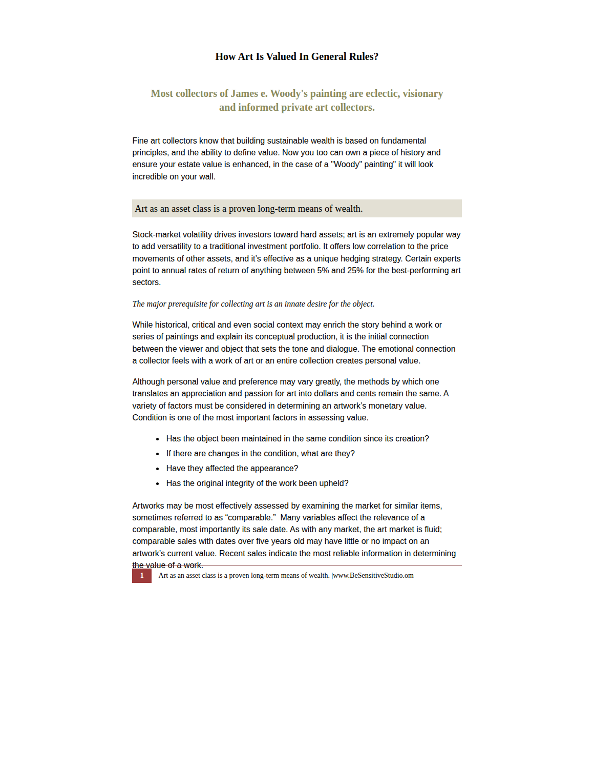How Art Is Valued In General Rules?
Most collectors of James e. Woody's painting are eclectic, visionary and informed private art collectors.
Fine art collectors know that building sustainable wealth is based on fundamental principles, and the ability to define value. Now you too can own a piece of history and ensure your estate value is enhanced, in the case of a "Woody" painting" it will look incredible on your wall.
Art as an asset class is a proven long-term means of wealth.
Stock-market volatility drives investors toward hard assets; art is an extremely popular way to add versatility to a traditional investment portfolio. It offers low correlation to the price movements of other assets, and it’s effective as a unique hedging strategy. Certain experts point to annual rates of return of anything between 5% and 25% for the best-performing art sectors.
The major prerequisite for collecting art is an innate desire for the object.
While historical, critical and even social context may enrich the story behind a work or series of paintings and explain its conceptual production, it is the initial connection between the viewer and object that sets the tone and dialogue. The emotional connection a collector feels with a work of art or an entire collection creates personal value.
Although personal value and preference may vary greatly, the methods by which one translates an appreciation and passion for art into dollars and cents remain the same. A variety of factors must be considered in determining an artwork’s monetary value. Condition is one of the most important factors in assessing value.
Has the object been maintained in the same condition since its creation?
If there are changes in the condition, what are they?
Have they affected the appearance?
Has the original integrity of the work been upheld?
Artworks may be most effectively assessed by examining the market for similar items, sometimes referred to as “comparable.” Many variables affect the relevance of a comparable, most importantly its sale date. As with any market, the art market is fluid; comparable sales with dates over five years old may have little or no impact on an artwork’s current value. Recent sales indicate the most reliable information in determining the value of a work.
1 Art as an asset class is a proven long-term means of wealth. |www.BeSensitiveStudio.om